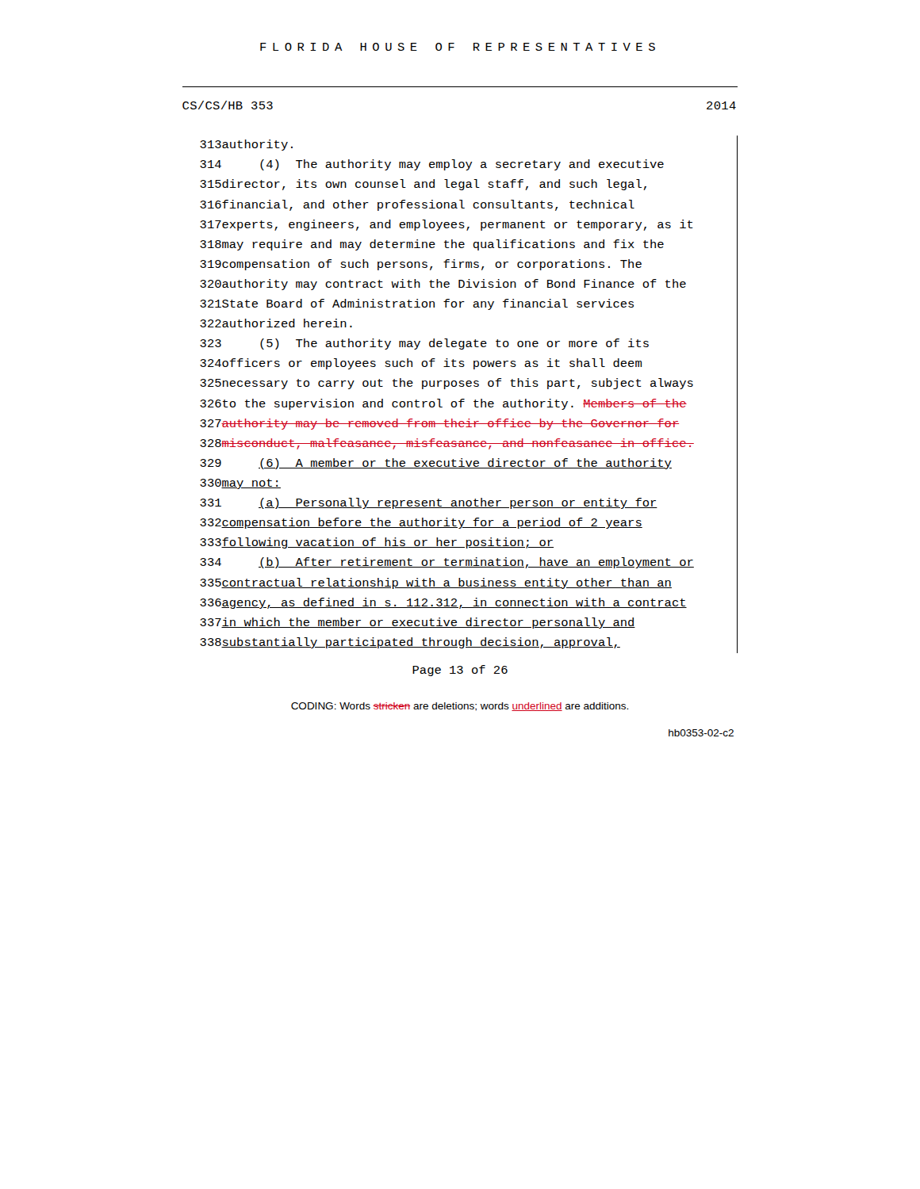FLORIDA HOUSE OF REPRESENTATIVES
CS/CS/HB 353 2014
| 313 | authority. |
| 314 | (4) The authority may employ a secretary and executive |
| 315 | director, its own counsel and legal staff, and such legal, |
| 316 | financial, and other professional consultants, technical |
| 317 | experts, engineers, and employees, permanent or temporary, as it |
| 318 | may require and may determine the qualifications and fix the |
| 319 | compensation of such persons, firms, or corporations. The |
| 320 | authority may contract with the Division of Bond Finance of the |
| 321 | State Board of Administration for any financial services |
| 322 | authorized herein. |
| 323 | (5) The authority may delegate to one or more of its |
| 324 | officers or employees such of its powers as it shall deem |
| 325 | necessary to carry out the purposes of this part, subject always |
| 326 | to the supervision and control of the authority. Members of the |
| 327 | authority may be removed from their office by the Governor for |
| 328 | misconduct, malfeasance, misfeasance, and nonfeasance in office. |
| 329 | (6) A member or the executive director of the authority |
| 330 | may not: |
| 331 | (a) Personally represent another person or entity for |
| 332 | compensation before the authority for a period of 2 years |
| 333 | following vacation of his or her position; or |
| 334 | (b) After retirement or termination, have an employment or |
| 335 | contractual relationship with a business entity other than an |
| 336 | agency, as defined in s. 112.312, in connection with a contract |
| 337 | in which the member or executive director personally and |
| 338 | substantially participated through decision, approval, |
Page 13 of 26
CODING: Words stricken are deletions; words underlined are additions.
hb0353-02-c2